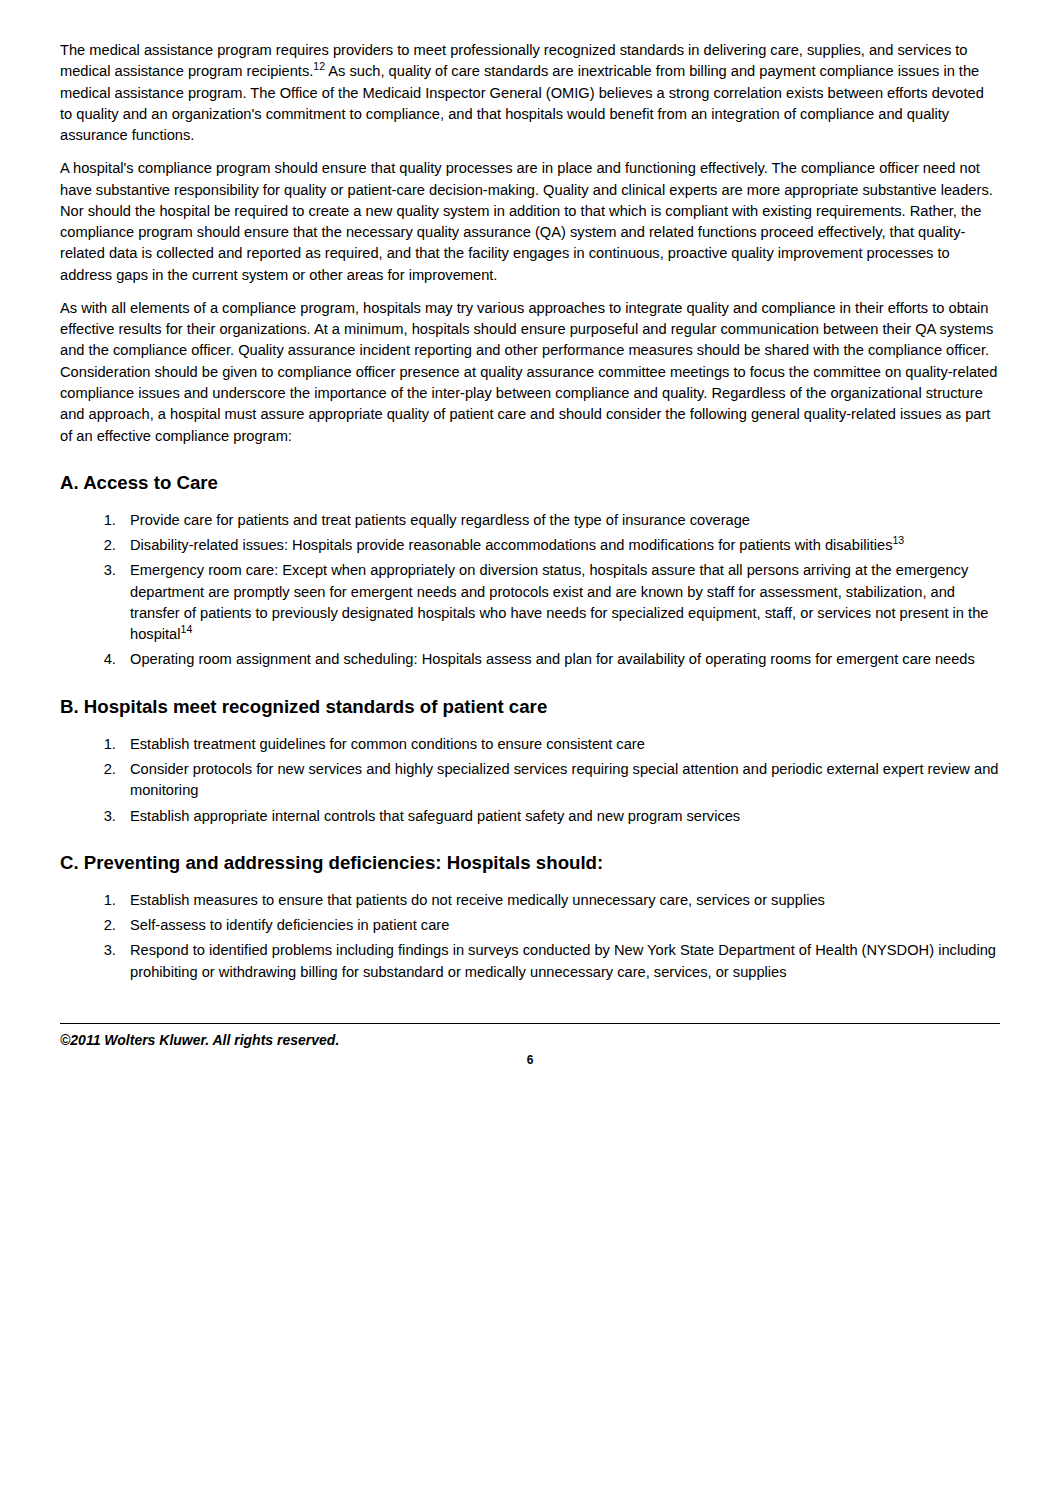The medical assistance program requires providers to meet professionally recognized standards in delivering care, supplies, and services to medical assistance program recipients.12 As such, quality of care standards are inextricable from billing and payment compliance issues in the medical assistance program. The Office of the Medicaid Inspector General (OMIG) believes a strong correlation exists between efforts devoted to quality and an organization's commitment to compliance, and that hospitals would benefit from an integration of compliance and quality assurance functions.
A hospital's compliance program should ensure that quality processes are in place and functioning effectively. The compliance officer need not have substantive responsibility for quality or patient-care decision-making. Quality and clinical experts are more appropriate substantive leaders. Nor should the hospital be required to create a new quality system in addition to that which is compliant with existing requirements. Rather, the compliance program should ensure that the necessary quality assurance (QA) system and related functions proceed effectively, that quality-related data is collected and reported as required, and that the facility engages in continuous, proactive quality improvement processes to address gaps in the current system or other areas for improvement.
As with all elements of a compliance program, hospitals may try various approaches to integrate quality and compliance in their efforts to obtain effective results for their organizations. At a minimum, hospitals should ensure purposeful and regular communication between their QA systems and the compliance officer. Quality assurance incident reporting and other performance measures should be shared with the compliance officer. Consideration should be given to compliance officer presence at quality assurance committee meetings to focus the committee on quality-related compliance issues and underscore the importance of the inter-play between compliance and quality. Regardless of the organizational structure and approach, a hospital must assure appropriate quality of patient care and should consider the following general quality-related issues as part of an effective compliance program:
A. Access to Care
Provide care for patients and treat patients equally regardless of the type of insurance coverage
Disability-related issues: Hospitals provide reasonable accommodations and modifications for patients with disabilities13
Emergency room care: Except when appropriately on diversion status, hospitals assure that all persons arriving at the emergency department are promptly seen for emergent needs and protocols exist and are known by staff for assessment, stabilization, and transfer of patients to previously designated hospitals who have needs for specialized equipment, staff, or services not present in the hospital14
Operating room assignment and scheduling: Hospitals assess and plan for availability of operating rooms for emergent care needs
B. Hospitals meet recognized standards of patient care
Establish treatment guidelines for common conditions to ensure consistent care
Consider protocols for new services and highly specialized services requiring special attention and periodic external expert review and monitoring
Establish appropriate internal controls that safeguard patient safety and new program services
C. Preventing and addressing deficiencies: Hospitals should:
Establish measures to ensure that patients do not receive medically unnecessary care, services or supplies
Self-assess to identify deficiencies in patient care
Respond to identified problems including findings in surveys conducted by New York State Department of Health (NYSDOH) including prohibiting or withdrawing billing for substandard or medically unnecessary care, services, or supplies
©2011 Wolters Kluwer. All rights reserved.
6